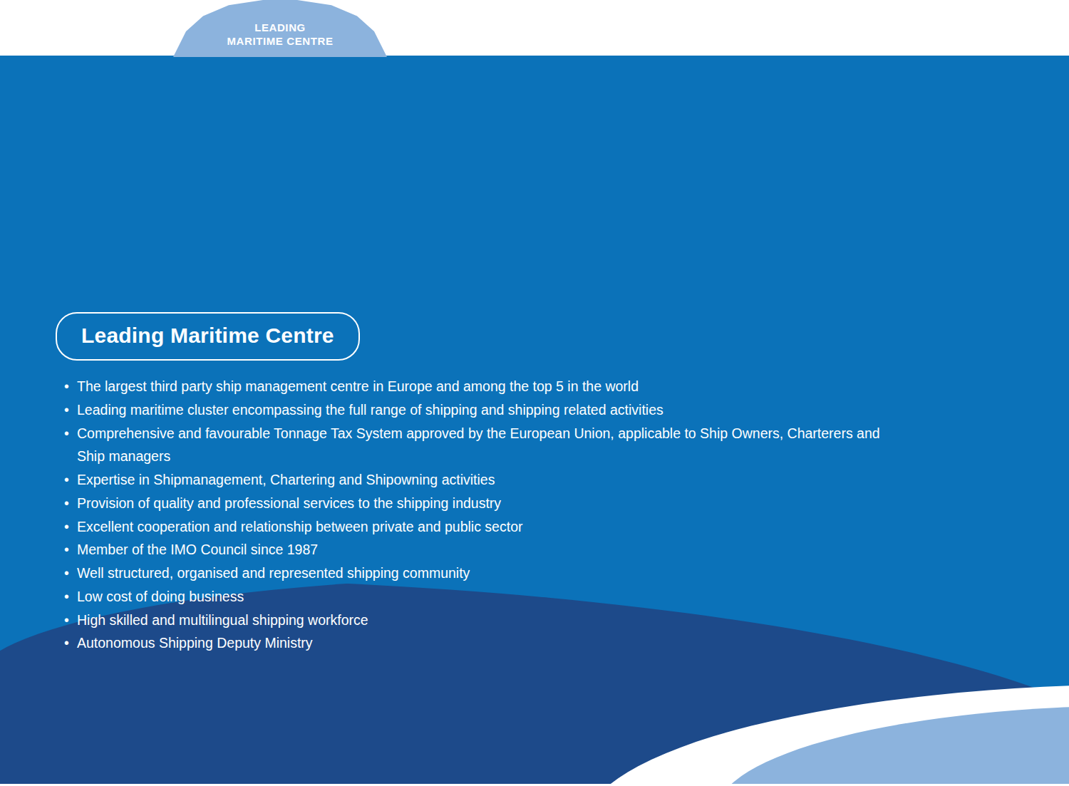Leading Maritime Centre
The largest third party ship management centre in Europe and among the top 5 in the world
Leading maritime cluster encompassing the full range of shipping and shipping related activities
Comprehensive and favourable Tonnage Tax System approved by the European Union, applicable to Ship Owners, Charterers and Ship managers
Expertise in Shipmanagement, Chartering and Shipowning activities
Provision of quality and professional services to the shipping industry
Excellent cooperation and relationship between private and public sector
Member of the IMO Council since 1987
Well structured, organised and represented shipping community
Low cost of doing business
High skilled and multilingual shipping workforce
Autonomous Shipping Deputy Ministry
LEADING
MARITIME CENTRE